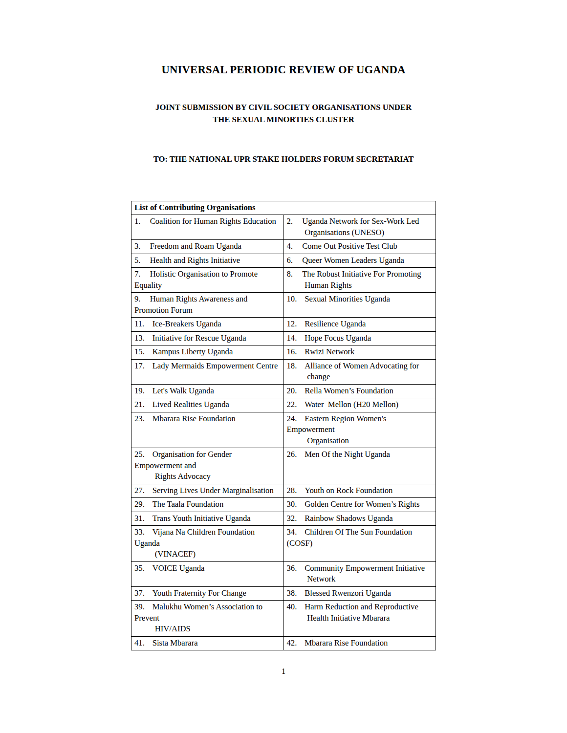UNIVERSAL PERIODIC REVIEW OF UGANDA
JOINT SUBMISSION BY CIVIL SOCIETY ORGANISATIONS UNDER THE SEXUAL MINORTIES CLUSTER
TO: THE NATIONAL UPR STAKE HOLDERS FORUM SECRETARIAT
| List of Contributing Organisations |
| --- |
| 1. Coalition for Human Rights Education | 2. Uganda Network for Sex-Work Led Organisations (UNESO) |
| 3. Freedom and Roam Uganda | 4. Come Out Positive Test Club |
| 5. Health and Rights Initiative | 6. Queer Women Leaders Uganda |
| 7. Holistic Organisation to Promote Equality | 8. The Robust Initiative For Promoting Human Rights |
| 9. Human Rights Awareness and Promotion Forum | 10. Sexual Minorities Uganda |
| 11. Ice-Breakers Uganda | 12. Resilience Uganda |
| 13. Initiative for Rescue Uganda | 14. Hope Focus Uganda |
| 15. Kampus Liberty Uganda | 16. Rwizi Network |
| 17. Lady Mermaids Empowerment Centre | 18. Alliance of Women Advocating for change |
| 19. Let's Walk Uganda | 20. Rella Women’s Foundation |
| 21. Lived Realities Uganda | 22. Water Mellon (H20 Mellon) |
| 23. Mbarara Rise Foundation | 24. Eastern Region Women's Empowerment Organisation |
| 25. Organisation for Gender Empowerment and Rights Advocacy | 26. Men Of the Night Uganda |
| 27. Serving Lives Under Marginalisation | 28. Youth on Rock Foundation |
| 29. The Taala Foundation | 30. Golden Centre for Women’s Rights |
| 31. Trans Youth Initiative Uganda | 32. Rainbow Shadows Uganda |
| 33. Vijana Na Children Foundation Uganda (VINACEF) | 34. Children Of The Sun Foundation (COSF) |
| 35. VOICE Uganda | 36. Community Empowerment Initiative Network |
| 37. Youth Fraternity For Change | 38. Blessed Rwenzori Uganda |
| 39. Malukhu Women’s Association to Prevent HIV/AIDS | 40. Harm Reduction and Reproductive Health Initiative Mbarara |
| 41. Sista Mbarara | 42. Mbarara Rise Foundation |
1